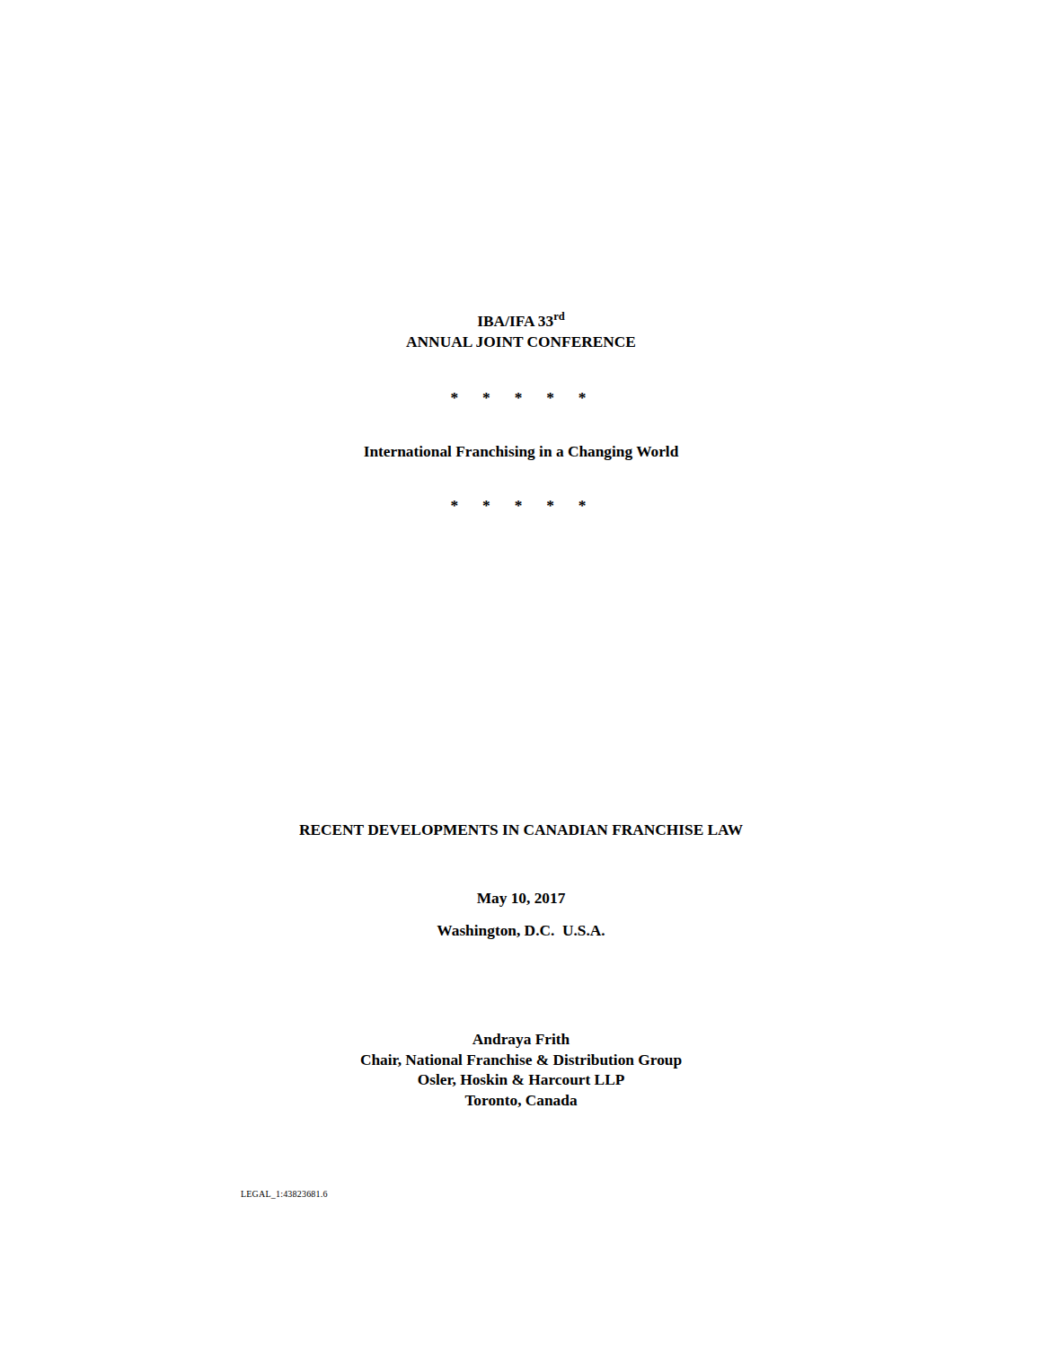IBA/IFA 33rd
ANNUAL JOINT CONFERENCE
* * * * *
International Franchising in a Changing World
* * * * *
RECENT DEVELOPMENTS IN CANADIAN FRANCHISE LAW
May 10, 2017
Washington, D.C. U.S.A.
Andraya Frith
Chair, National Franchise & Distribution Group
Osler, Hoskin & Harcourt LLP
Toronto, Canada
LEGAL_1:43823681.6